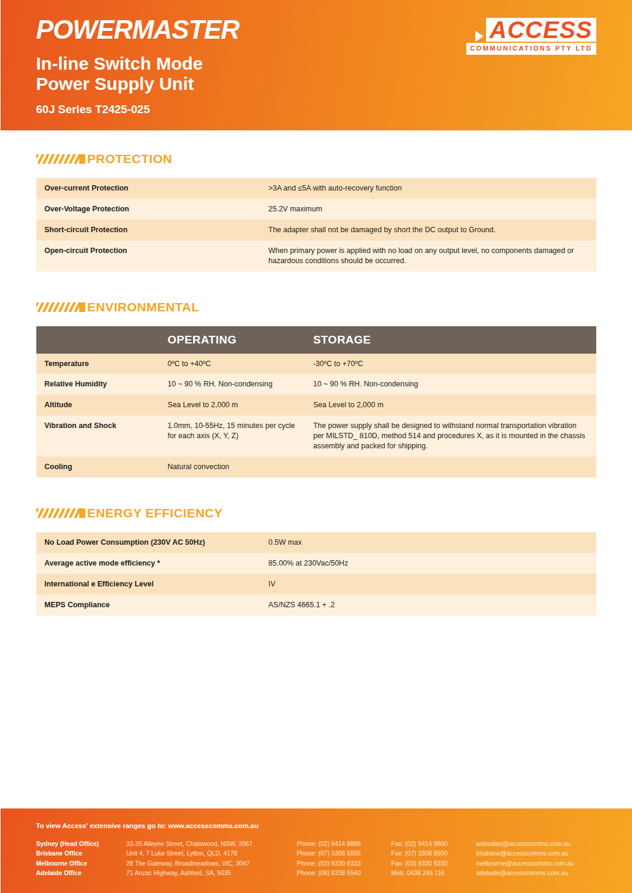Powermaster
In-line Switch Mode
Power Supply Unit
60J Series T2425-025
ACCESS COMMUNICATIONS PTY LTD
Protection
| Over-current Protection | >3A and ≤5A with auto-recovery function |
| Over-Voltage Protection | 25.2V maximum |
| Short-circuit Protection | The adapter shall not be damaged by short the DC output to Ground. |
| Open-circuit Protection | When primary power is applied with no load on any output level, no components damaged or hazardous conditions should be occurred. |
Environmental
| | Operating | Storage |
| --- | --- | --- |
| Temperature | 0ºC to +40ºC | -30ºC to +70ºC |
| Relative Humidity | 10 ~ 90 % RH. Non-condensing | 10 ~ 90 % RH. Non-condensing |
| Altitude | Sea Level to 2,000 m | Sea Level to 2,000 m |
| Vibration and Shock | 1.0mm, 10-55Hz, 15 minutes per cycle for each axis (X, Y, Z) | The power supply shall be designed to withstand normal transportation vibration per MILSTD_ 810D, method 514 and procedures X, as it is mounted in the chassis assembly and packed for shipping. |
| Cooling | Natural convection | |
Energy Efficiency
| No Load Power Consumption (230V AC 50Hz) | 0.5W max |
| Average active mode efficiency * | 85.00% at 230Vac/50Hz |
| International e Efficiency Level | IV |
| MEPS Compliance | AS/NZS 4665.1 + .2 |
To view Access’ extensive ranges go to: www.accesscomms.com.au
| Sydney (Head Office) | 33-35 Alleyne Street, Chatswood, NSW, 2067 | Phone: (02) 9414 8888 | Fax: (02) 9414 8800 | websales@accesscomms.com.au |
| Brisbane Office | Unit 4, 7 Luke Street, Lytton, QLD, 4178 | Phone: (07) 3308 5555 | Fax: (07) 3308 5500 | brisbane@accesscomms.com.au |
| Melbourne Office | 28 The Gateway, Broadmeadows, VIC, 3047 | Phone: (03) 9330 8333 | Fax: (03) 9330 8330 | melbourne@accesscomms.com.au |
| Adelaide Office | 71 Anzac Highway, Ashford, SA, 5035 | Phone: (08) 8338 5540 | Mob: 0438 245 116 | adelaide@accesscomms.com.au |